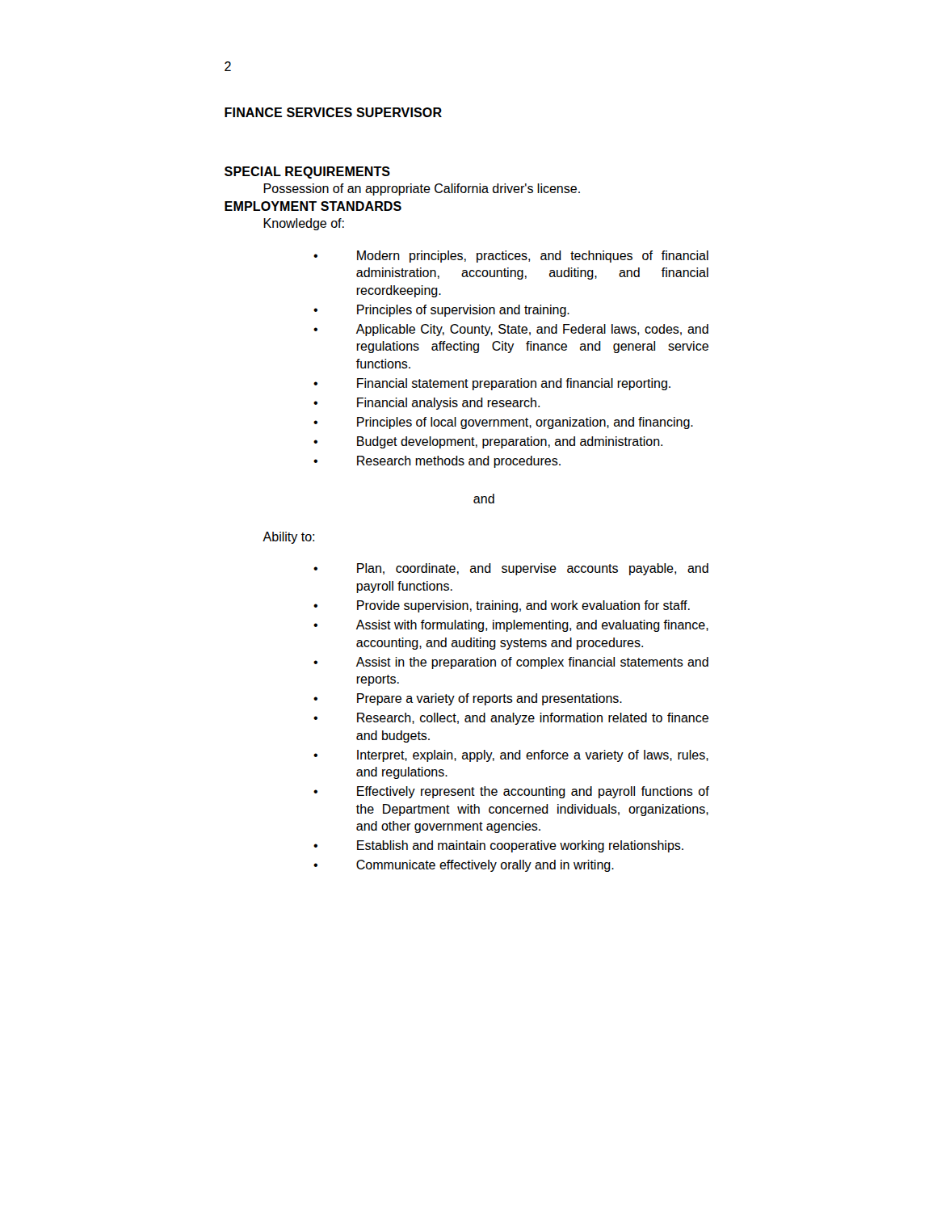2
FINANCE SERVICES SUPERVISOR
SPECIAL REQUIREMENTS
Possession of an appropriate California driver's license.
EMPLOYMENT STANDARDS
Knowledge of:
•Modern principles, practices, and techniques of financial administration, accounting, auditing, and financial recordkeeping.
•Principles of supervision and training.
•Applicable City, County, State, and Federal laws, codes, and regulations affecting City finance and general service functions.
•Financial statement preparation and financial reporting.
•Financial analysis and research.
•Principles of local government, organization, and financing.
•Budget development, preparation, and administration.
•Research methods and procedures.
and
Ability to:
•Plan, coordinate, and supervise accounts payable, and payroll functions.
•Provide supervision, training, and work evaluation for staff.
•Assist with formulating, implementing, and evaluating finance, accounting, and auditing systems and procedures.
•Assist in the preparation of complex financial statements and reports.
•Prepare a variety of reports and presentations.
•Research, collect, and analyze information related to finance and budgets.
•Interpret, explain, apply, and enforce a variety of laws, rules, and regulations.
•Effectively represent the accounting and payroll functions of the Department with concerned individuals, organizations, and other government agencies.
•Establish and maintain cooperative working relationships.
•Communicate effectively orally and in writing.